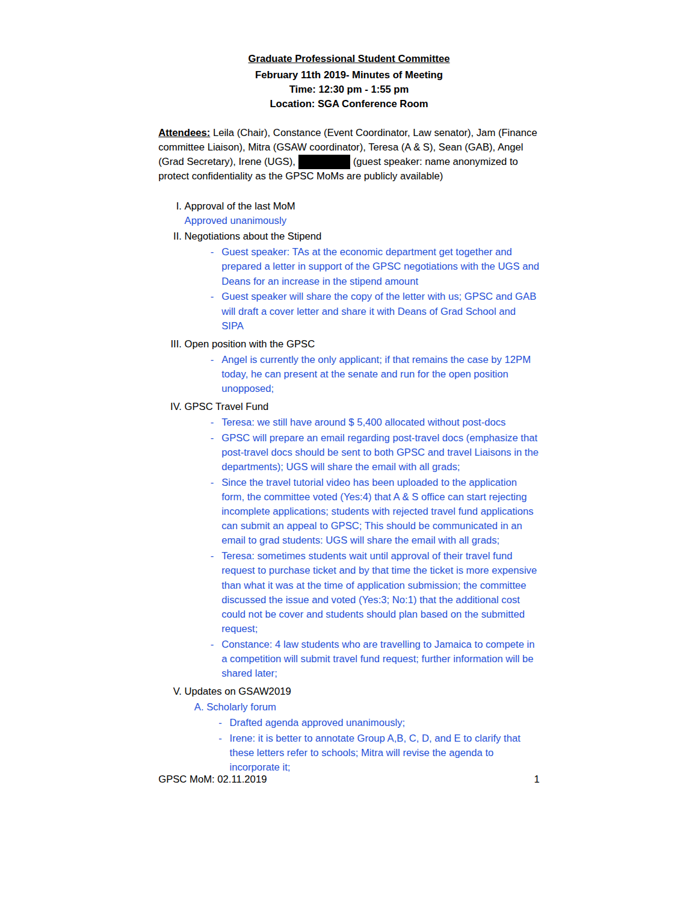Graduate Professional Student Committee
February 11th 2019- Minutes of Meeting
Time: 12:30 pm - 1:55 pm
Location: SGA Conference Room
Attendees: Leila (Chair), Constance (Event Coordinator, Law senator), Jam (Finance committee Liaison), Mitra (GSAW coordinator), Teresa (A & S), Sean (GAB), Angel (Grad Secretary), Irene (UGS), (guest speaker: name anonymized to protect confidentiality as the GPSC MoMs are publicly available)
Approval of the last MoM
Approved unanimously
Negotiations about the Stipend
Guest speaker: TAs at the economic department get together and prepared a letter in support of the GPSC negotiations with the UGS and Deans for an increase in the stipend amount
Guest speaker will share the copy of the letter with us; GPSC and GAB will draft a cover letter and share it with Deans of Grad School and SIPA
Open position with the GPSC
Angel is currently the only applicant; if that remains the case by 12PM today, he can present at the senate and run for the open position unopposed;
GPSC Travel Fund
Teresa: we still have around $ 5,400 allocated without post-docs
GPSC will prepare an email regarding post-travel docs (emphasize that post-travel docs should be sent to both GPSC and travel Liaisons in the departments); UGS will share the email with all grads;
Since the travel tutorial video has been uploaded to the application form, the committee voted (Yes:4) that A & S office can start rejecting incomplete applications; students with rejected travel fund applications can submit an appeal to GPSC; This should be communicated in an email to grad students: UGS will share the email with all grads;
Teresa: sometimes students wait until approval of their travel fund request to purchase ticket and by that time the ticket is more expensive than what it was at the time of application submission; the committee discussed the issue and voted (Yes:3; No:1) that the additional cost could not be cover and students should plan based on the submitted request;
Constance: 4 law students who are travelling to Jamaica to compete in a competition will submit travel fund request; further information will be shared later;
Updates on GSAW2019
Scholarly forum
Drafted agenda approved unanimously;
Irene: it is better to annotate Group A,B, C, D, and E to clarify that these letters refer to schools; Mitra will revise the agenda to incorporate it;
GPSC MoM: 02.11.2019 1